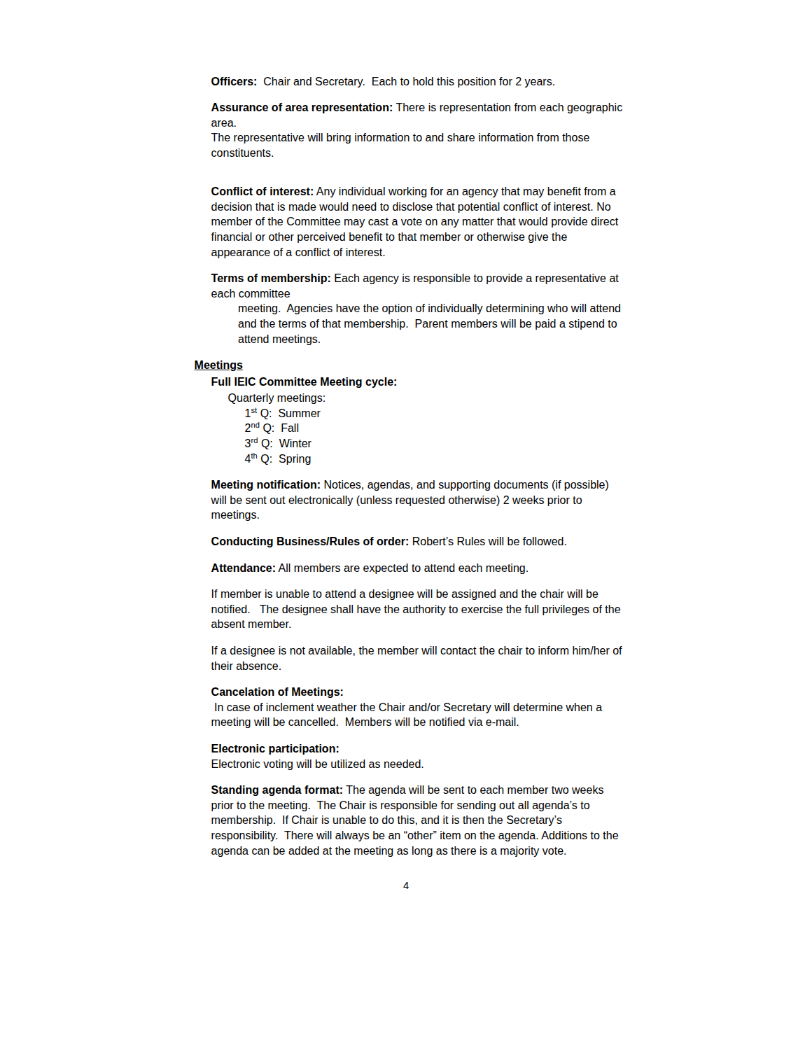Officers: Chair and Secretary. Each to hold this position for 2 years.
Assurance of area representation: There is representation from each geographic area.
The representative will bring information to and share information from those constituents.
Conflict of interest: Any individual working for an agency that may benefit from a decision that is made would need to disclose that potential conflict of interest. No member of the Committee may cast a vote on any matter that would provide direct financial or other perceived benefit to that member or otherwise give the appearance of a conflict of interest.
Terms of membership: Each agency is responsible to provide a representative at each committee
meeting. Agencies have the option of individually determining who will attend and the terms of that membership. Parent members will be paid a stipend to attend meetings.
Meetings
Full IEIC Committee Meeting cycle:
Quarterly meetings:
1st Q: Summer
2nd Q: Fall
3rd Q: Winter
4th Q: Spring
Meeting notification: Notices, agendas, and supporting documents (if possible) will be sent out electronically (unless requested otherwise) 2 weeks prior to meetings.
Conducting Business/Rules of order: Robert’s Rules will be followed.
Attendance: All members are expected to attend each meeting.
If member is unable to attend a designee will be assigned and the chair will be notified. The designee shall have the authority to exercise the full privileges of the absent member.
If a designee is not available, the member will contact the chair to inform him/her of their absence.
Cancelation of Meetings:
In case of inclement weather the Chair and/or Secretary will determine when a meeting will be cancelled. Members will be notified via e-mail.
Electronic participation:
Electronic voting will be utilized as needed.
Standing agenda format: The agenda will be sent to each member two weeks prior to the meeting. The Chair is responsible for sending out all agenda’s to membership. If Chair is unable to do this, and it is then the Secretary’s responsibility. There will always be an “other” item on the agenda. Additions to the agenda can be added at the meeting as long as there is a majority vote.
4